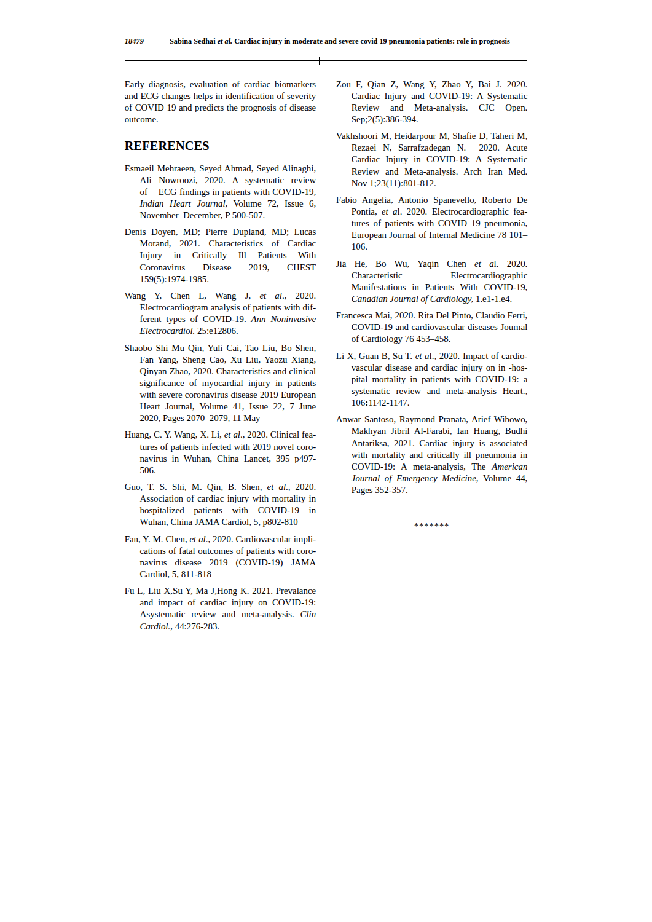18479 Sabina Sedhai et al. Cardiac injury in moderate and severe covid 19 pneumonia patients: role in prognosis
Early diagnosis, evaluation of cardiac biomarkers and ECG changes helps in identification of severity of COVID 19 and predicts the prognosis of disease outcome.
REFERENCES
Esmaeil Mehraeen, Seyed Ahmad, Seyed Alinaghi, Ali Nowroozi, 2020. A systematic review of ECG findings in patients with COVID-19, Indian Heart Journal, Volume 72, Issue 6, November–December, P 500-507.
Denis Doyen, MD; Pierre Dupland, MD; Lucas Morand, 2021. Characteristics of Cardiac Injury in Critically Ill Patients With Coronavirus Disease 2019, CHEST 159(5):1974-1985.
Wang Y, Chen L, Wang J, et al., 2020. Electrocardiogram analysis of patients with different types of COVID-19. Ann Noninvasive Electrocardiol. 25:e12806.
Shaobo Shi Mu Qin, Yuli Cai, Tao Liu, Bo Shen, Fan Yang, Sheng Cao, Xu Liu, Yaozu Xiang, Qinyan Zhao, 2020. Characteristics and clinical significance of myocardial injury in patients with severe coronavirus disease 2019 European Heart Journal, Volume 41, Issue 22, 7 June 2020, Pages 2070–2079, 11 May
Huang, C. Y. Wang, X. Li, et al., 2020. Clinical features of patients infected with 2019 novel coronavirus in Wuhan, China Lancet, 395 p497-506.
Guo, T. S. Shi, M. Qin, B. Shen, et al., 2020. Association of cardiac injury with mortality in hospitalized patients with COVID-19 in Wuhan, China JAMA Cardiol, 5, p802-810
Fan, Y. M. Chen, et al., 2020. Cardiovascular implications of fatal outcomes of patients with coronavirus disease 2019 (COVID-19) JAMA Cardiol, 5, 811-818
Fu L, Liu X,Su Y, Ma J,Hong K. 2021. Prevalance and impact of cardiac injury on COVID-19: Asystematic review and meta-analysis. Clin Cardiol., 44:276-283.
Zou F, Qian Z, Wang Y, Zhao Y, Bai J. 2020. Cardiac Injury and COVID-19: A Systematic Review and Meta-analysis. CJC Open. Sep;2(5):386-394.
Vakhshoori M, Heidarpour M, Shafie D, Taheri M, Rezaei N, Sarrafzadegan N. 2020. Acute Cardiac Injury in COVID-19: A Systematic Review and Meta-analysis. Arch Iran Med. Nov 1;23(11):801-812.
Fabio Angelia, Antonio Spanevello, Roberto De Pontia, et al. 2020. Electrocardiographic features of patients with COVID 19 pneumonia, European Journal of Internal Medicine 78 101–106.
Jia He, Bo Wu, Yaqin Chen et al. 2020. Characteristic Electrocardiographic Manifestations in Patients With COVID-19, Canadian Journal of Cardiology, 1.e1-1.e4.
Francesca Mai, 2020. Rita Del Pinto, Claudio Ferri, COVID-19 and cardiovascular diseases Journal of Cardiology 76 453–458.
Li X, Guan B, Su T. et al., 2020. Impact of cardiovascular disease and cardiac injury on in -hospital mortality in patients with COVID-19: a systematic review and meta-analysis Heart., 106: 1142-1147.
Anwar Santoso, Raymond Pranata, Arief Wibowo, Makhyan Jibril Al-Farabi, Ian Huang, Budhi Antariksa, 2021. Cardiac injury is associated with mortality and critically ill pneumonia in COVID-19: A meta-analysis, The American Journal of Emergency Medicine, Volume 44, Pages 352-357.
*******